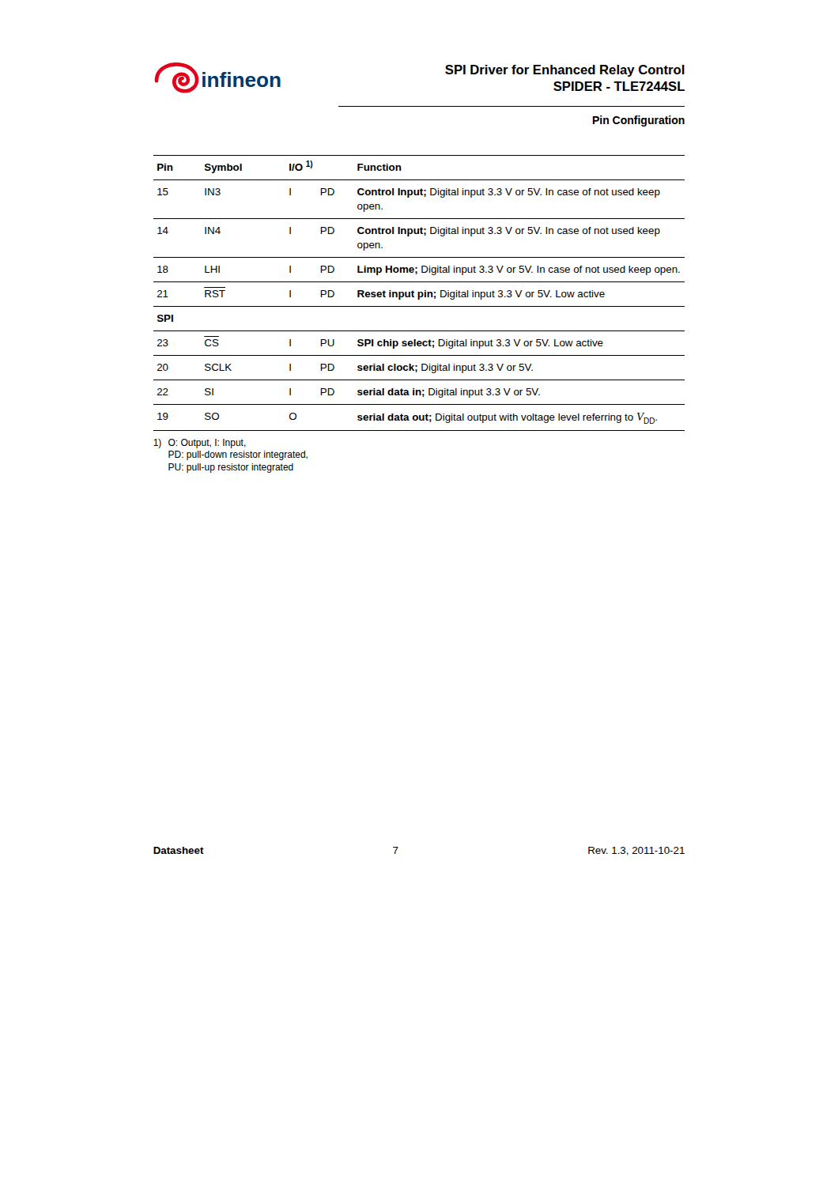infineon
SPI Driver for Enhanced Relay Control
SPIDER - TLE7244SL
Pin Configuration
| Pin | Symbol | I/O 1) | | Function |
| --- | --- | --- | --- | --- |
| 15 | IN3 | I | PD | Control Input; Digital input 3.3 V or 5V. In case of not used keep open. |
| 14 | IN4 | I | PD | Control Input; Digital input 3.3 V or 5V. In case of not used keep open. |
| 18 | LHI | I | PD | Limp Home; Digital input 3.3 V or 5V. In case of not used keep open. |
| 21 | RST | I | PD | Reset input pin; Digital input 3.3 V or 5V. Low active |
| SPI |
| 23 | CS | I | PU | SPI chip select; Digital input 3.3 V or 5V. Low active |
| 20 | SCLK | I | PD | serial clock; Digital input 3.3 V or 5V. |
| 22 | SI | I | PD | serial data in; Digital input 3.3 V or 5V. |
| 19 | SO | O | | serial data out; Digital output with voltage level referring to V DD . |
1) O: Output, I: Input,
PD: pull-down resistor integrated,
PU: pull-up resistor integrated
Datasheet
7
Rev. 1.3, 2011-10-21